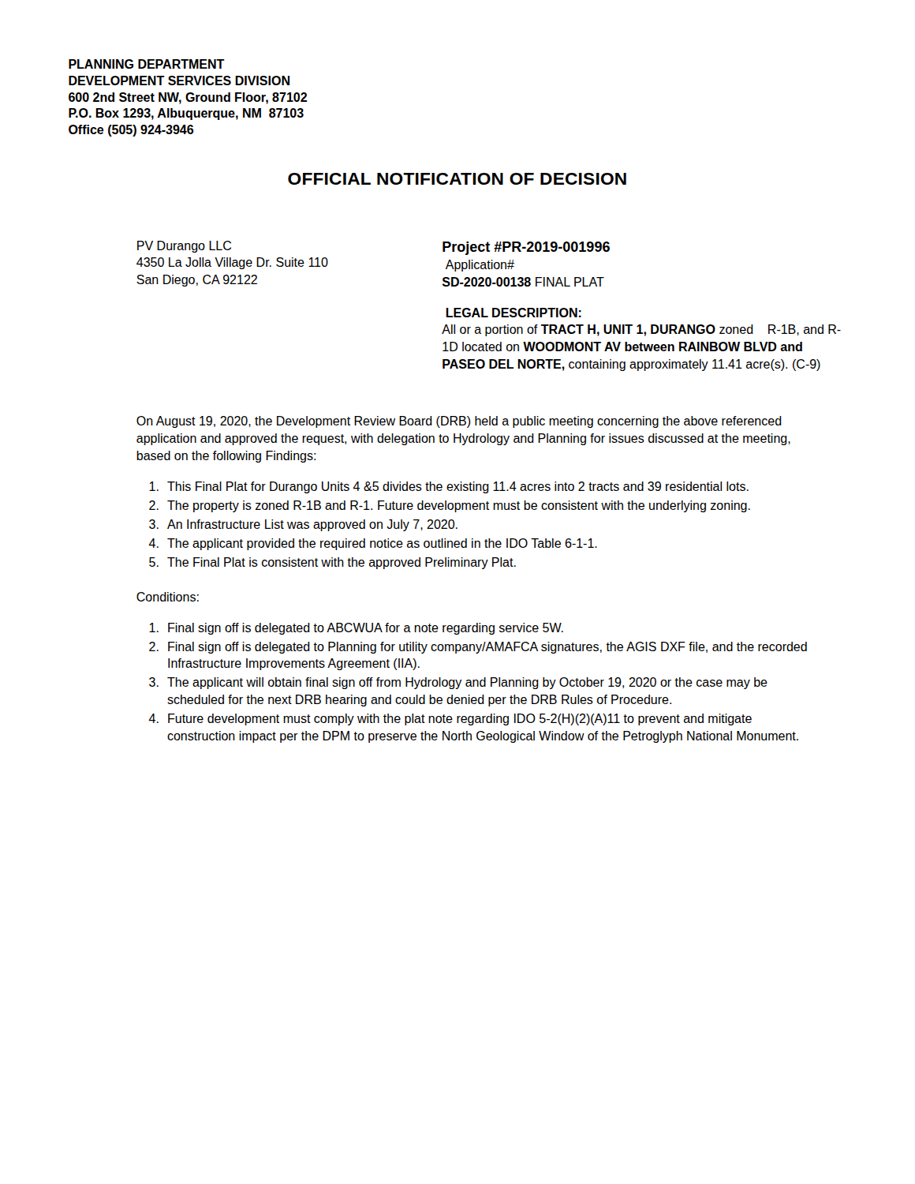PLANNING DEPARTMENT
DEVELOPMENT SERVICES DIVISION
600 2nd Street NW, Ground Floor, 87102
P.O. Box 1293, Albuquerque, NM 87103
Office (505) 924-3946
OFFICIAL NOTIFICATION OF DECISION
PV Durango LLC
4350 La Jolla Village Dr. Suite 110
San Diego, CA 92122
Project #PR-2019-001996
Application#
SD-2020-00138 FINAL PLAT
LEGAL DESCRIPTION:
All or a portion of TRACT H, UNIT 1, DURANGO zoned R-1B, and R-1D located on WOODMONT AV between RAINBOW BLVD and PASEO DEL NORTE, containing approximately 11.41 acre(s). (C-9)
On August 19, 2020, the Development Review Board (DRB) held a public meeting concerning the above referenced application and approved the request, with delegation to Hydrology and Planning for issues discussed at the meeting, based on the following Findings:
This Final Plat for Durango Units 4 &5 divides the existing 11.4 acres into 2 tracts and 39 residential lots.
The property is zoned R-1B and R-1. Future development must be consistent with the underlying zoning.
An Infrastructure List was approved on July 7, 2020.
The applicant provided the required notice as outlined in the IDO Table 6-1-1.
The Final Plat is consistent with the approved Preliminary Plat.
Conditions:
Final sign off is delegated to ABCWUA for a note regarding service 5W.
Final sign off is delegated to Planning for utility company/AMAFCA signatures, the AGIS DXF file, and the recorded Infrastructure Improvements Agreement (IIA).
The applicant will obtain final sign off from Hydrology and Planning by October 19, 2020 or the case may be scheduled for the next DRB hearing and could be denied per the DRB Rules of Procedure.
Future development must comply with the plat note regarding IDO 5-2(H)(2)(A)11 to prevent and mitigate construction impact per the DPM to preserve the North Geological Window of the Petroglyph National Monument.